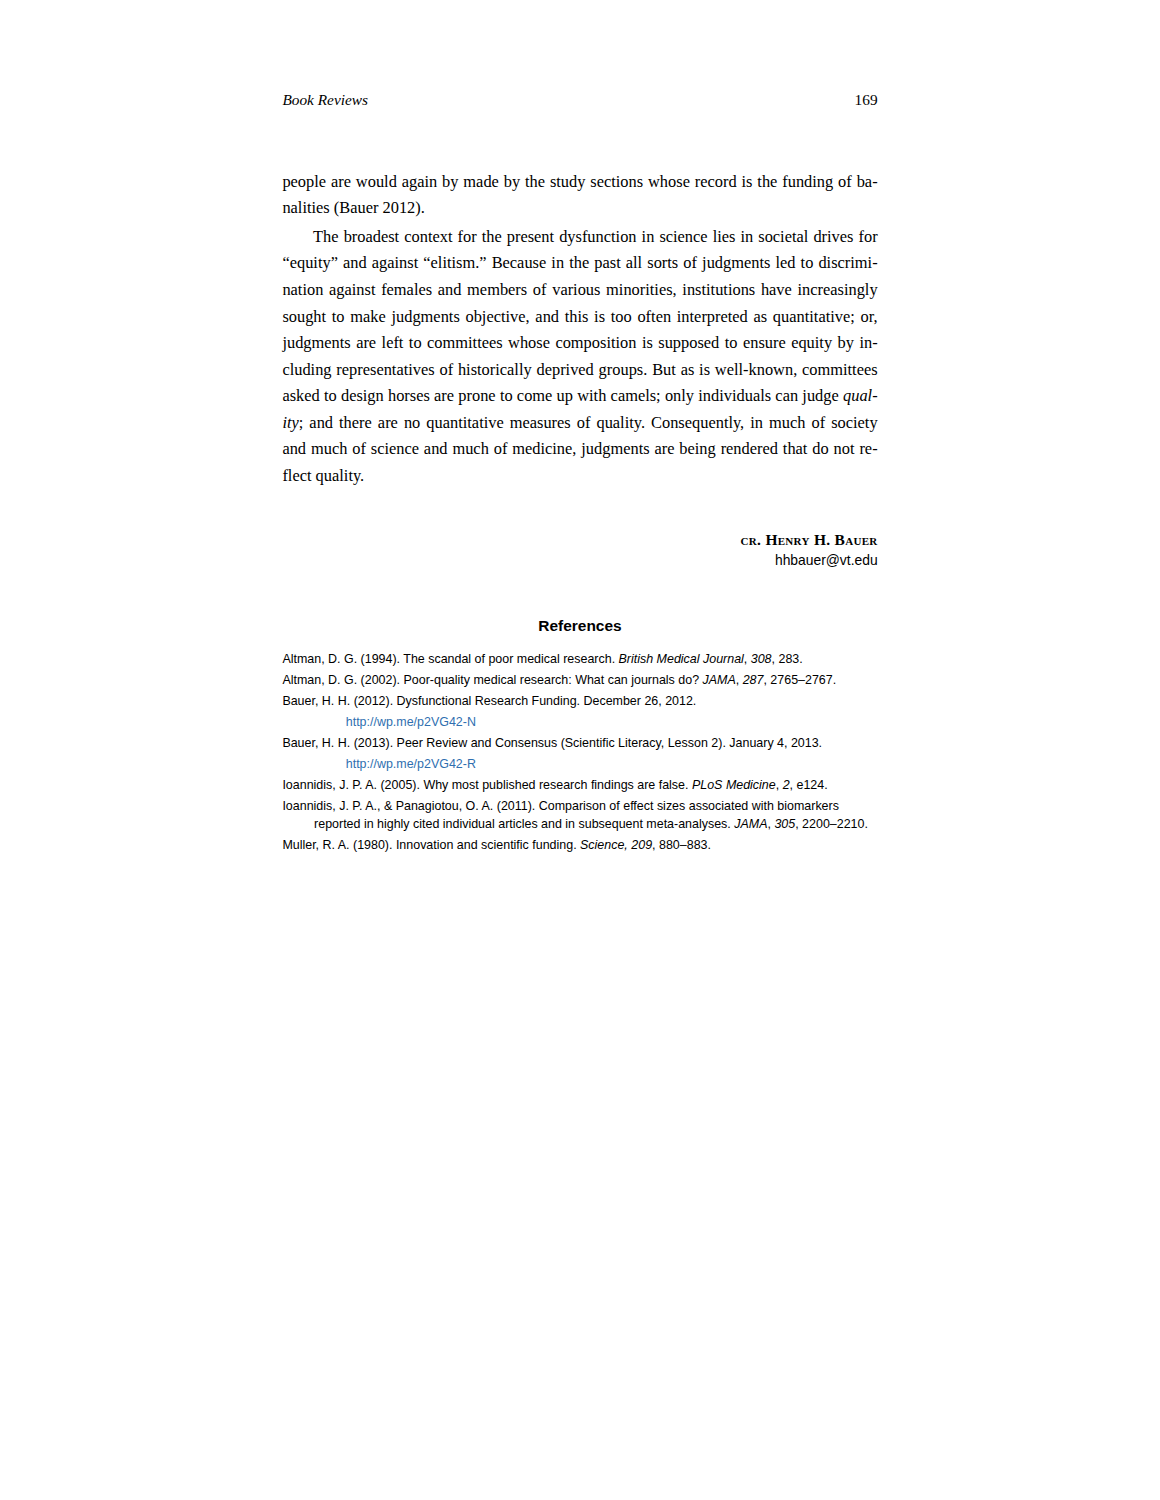Book Reviews 169
people are would again by made by the study sections whose record is the funding of banalities (Bauer 2012).
The broadest context for the present dysfunction in science lies in societal drives for “equity” and against “elitism.” Because in the past all sorts of judgments led to discrimination against females and members of various minorities, institutions have increasingly sought to make judgments objective, and this is too often interpreted as quantitative; or, judgments are left to committees whose composition is supposed to ensure equity by including representatives of historically deprived groups. But as is well-known, committees asked to design horses are prone to come up with camels; only individuals can judge quality; and there are no quantitative measures of quality. Consequently, in much of society and much of science and much of medicine, judgments are being rendered that do not reflect quality.
cr. Henry H. Bauer
hhbauer@vt.edu
References
Altman, D. G. (1994). The scandal of poor medical research. British Medical Journal, 308, 283.
Altman, D. G. (2002). Poor-quality medical research: What can journals do? JAMA, 287, 2765–2767.
Bauer, H. H. (2012). Dysfunctional Research Funding. December 26, 2012.
http://wp.me/p2VG42-N
Bauer, H. H. (2013). Peer Review and Consensus (Scientific Literacy, Lesson 2). January 4, 2013.
http://wp.me/p2VG42-R
Ioannidis, J. P. A. (2005). Why most published research findings are false. PLoS Medicine, 2, e124.
Ioannidis, J. P. A., & Panagiotou, O. A. (2011). Comparison of effect sizes associated with biomarkers reported in highly cited individual articles and in subsequent meta-analyses. JAMA, 305, 2200–2210.
Muller, R. A. (1980). Innovation and scientific funding. Science, 209, 880–883.